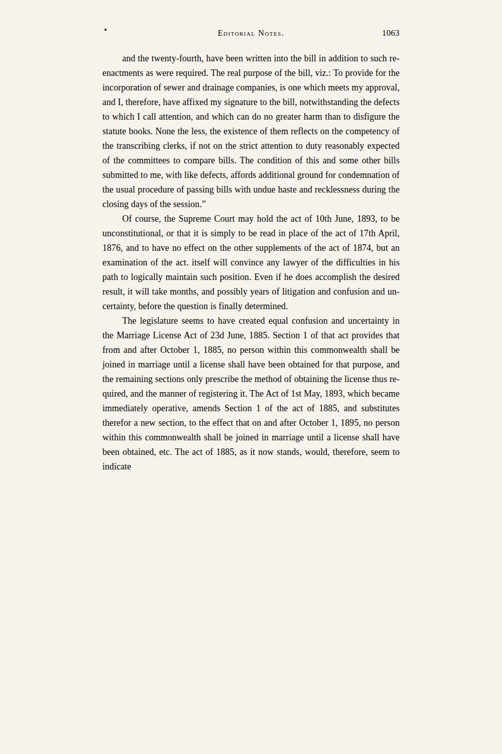• Editorial Notes. 1063
and the twenty-fourth, have been written into the bill in addition to such re-enactments as were required. The real purpose of the bill, viz.: To provide for the incorporation of sewer and drainage companies, is one which meets my approval, and I, therefore, have affixed my signature to the bill, notwithstanding the defects to which I call attention, and which can do no greater harm than to disfigure the statute books. None the less, the existence of them reflects on the competency of the transcribing clerks, if not on the strict attention to duty reasonably expected of the committees to compare bills. The condition of this and some other bills submitted to me, with like defects, affords additional ground for condemnation of the usual procedure of passing bills with undue haste and recklessness during the closing days of the session.”
Of course, the Supreme Court may hold the act of 10th June, 1893, to be unconstitutional, or that it is simply to be read in place of the act of 17th April, 1876, and to have no effect on the other supplements of the act of 1874, but an examination of the act. itself will convince any lawyer of the difficulties in his path to logically maintain such position. Even if he does accomplish the desired result, it will take months, and possibly years of litigation and confusion and uncertainty, before the question is finally determined.
The legislature seems to have created equal confusion and uncertainty in the Marriage License Act of 23d June, 1885. Section 1 of that act provides that from and after October 1, 1885, no person within this commonwealth shall be joined in marriage until a license shall have been obtained for that purpose, and the remaining sections only prescribe the method of obtaining the license thus required, and the manner of registering it. The Act of 1st May, 1893, which became immediately operative, amends Section 1 of the act of 1885, and substitutes therefor a new section, to the effect that on and after October 1, 1895, no person within this commonwealth shall be joined in marriage until a license shall have been obtained, etc. The act of 1885, as it now stands, would, therefore, seem to indicate